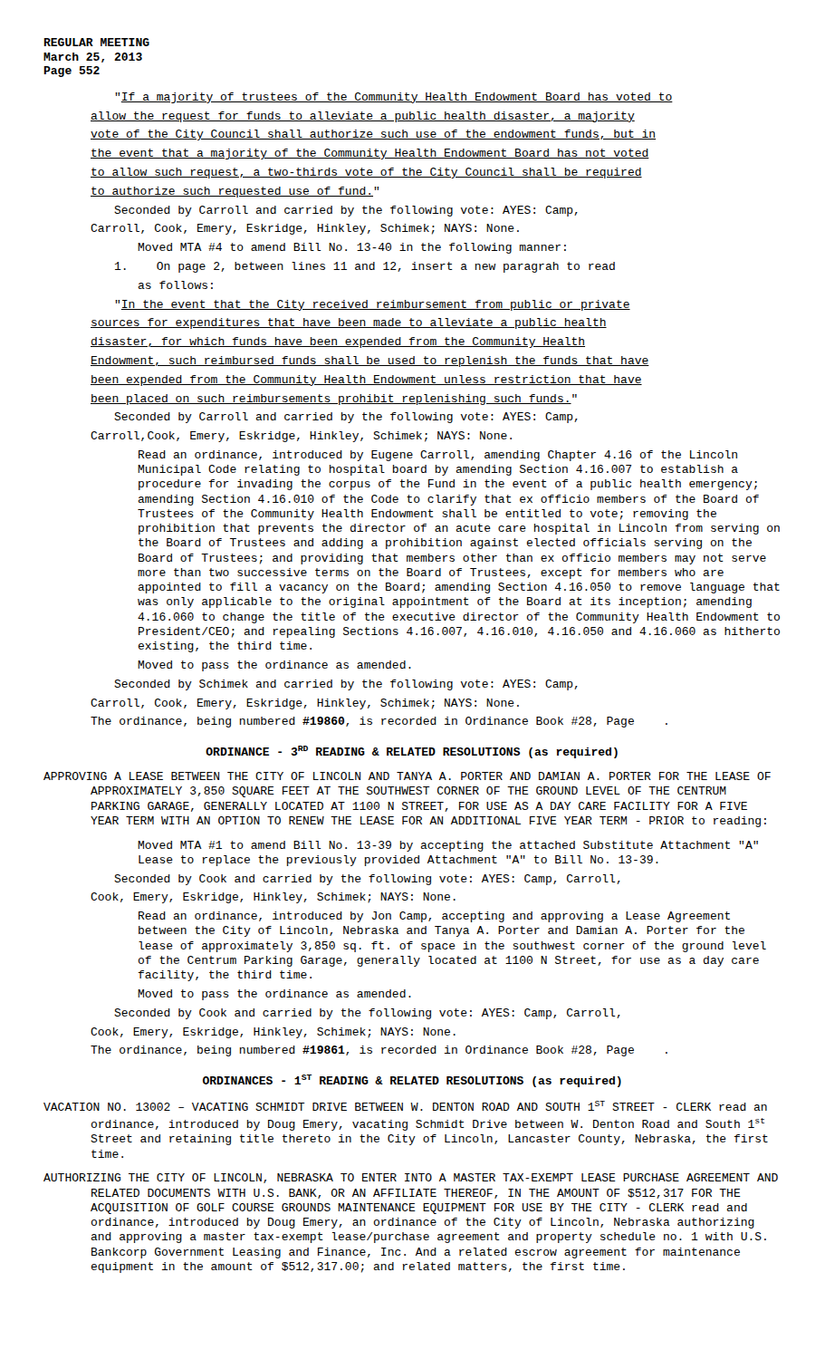REGULAR MEETING
March 25, 2013
Page 552
"If a majority of trustees of the Community Health Endowment Board has voted to
allow the request for funds to alleviate a public health disaster, a majority
vote of the City Council shall authorize such use of the endowment funds, but in
the event that a majority of the Community Health Endowment Board has not voted
to allow such request, a two-thirds vote of the City Council shall be required
to authorize such requested use of fund."
Seconded by Carroll and carried by the following vote: AYES: Camp,
Carroll, Cook, Emery, Eskridge, Hinkley, Schimek; NAYS: None.
SCHIMEKMoved MTA #4 to amend Bill No. 13-40 in the following manner:
1. On page 2, between lines 11 and 12, insert a new paragrah to read
as follows:
"In the event that the City received reimbursement from public or private
sources for expenditures that have been made to alleviate a public health
disaster, for which funds have been expended from the Community Health
Endowment, such reimbursed funds shall be used to replenish the funds that have
been expended from the Community Health Endowment unless restriction that have
been placed on such reimbursements prohibit replenishing such funds."
Seconded by Carroll and carried by the following vote: AYES: Camp,
Carroll,Cook, Emery, Eskridge, Hinkley, Schimek; NAYS: None.
CLERKRead an ordinance, introduced by Eugene Carroll, amending Chapter 4.16 of the Lincoln Municipal Code relating to hospital board by amending Section 4.16.007 to establish a procedure for invading the corpus of the Fund in the event of a public health emergency; amending Section 4.16.010 of the Code to clarify that ex officio members of the Board of Trustees of the Community Health Endowment shall be entitled to vote; removing the prohibition that prevents the director of an acute care hospital in Lincoln from serving on the Board of Trustees and adding a prohibition against elected officials serving on the Board of Trustees; and providing that members other than ex officio members may not serve more than two successive terms on the Board of Trustees, except for members who are appointed to fill a vacancy on the Board; amending Section 4.16.050 to remove language that was only applicable to the original appointment of the Board at its inception; amending 4.16.060 to change the title of the executive director of the Community Health Endowment to President/CEO; and repealing Sections 4.16.007, 4.16.010, 4.16.050 and 4.16.060 as hitherto existing, the third time.
CARROLLMoved to pass the ordinance as amended.
Seconded by Schimek and carried by the following vote: AYES: Camp,
Carroll, Cook, Emery, Eskridge, Hinkley, Schimek; NAYS: None.
The ordinance, being numbered #19860, is recorded in Ordinance Book #28, Page .
ORDINANCE - 3RD READING & RELATED RESOLUTIONS (as required)
APPROVING A LEASE BETWEEN THE CITY OF LINCOLN AND TANYA A. PORTER AND DAMIAN A. PORTER FOR THE LEASE OF APPROXIMATELY 3,850 SQUARE FEET AT THE SOUTHWEST CORNER OF THE GROUND LEVEL OF THE CENTRUM PARKING GARAGE, GENERALLY LOCATED AT 1100 N STREET, FOR USE AS A DAY CARE FACILITY FOR A FIVE YEAR TERM WITH AN OPTION TO RENEW THE LEASE FOR AN ADDITIONAL FIVE YEAR TERM - PRIOR to reading:
HINKLEYMoved MTA #1 to amend Bill No. 13-39 by accepting the attached Substitute Attachment "A" Lease to replace the previously provided Attachment "A" to Bill No. 13-39.
Seconded by Cook and carried by the following vote: AYES: Camp, Carroll,
Cook, Emery, Eskridge, Hinkley, Schimek; NAYS: None.
CLERKRead an ordinance, introduced by Jon Camp, accepting and approving a Lease Agreement between the City of Lincoln, Nebraska and Tanya A. Porter and Damian A. Porter for the lease of approximately 3,850 sq. ft. of space in the southwest corner of the ground level of the Centrum Parking Garage, generally located at 1100 N Street, for use as a day care facility, the third time.
CAMPMoved to pass the ordinance as amended.
Seconded by Cook and carried by the following vote: AYES: Camp, Carroll,
Cook, Emery, Eskridge, Hinkley, Schimek; NAYS: None.
The ordinance, being numbered #19861, is recorded in Ordinance Book #28, Page .
ORDINANCES - 1ST READING & RELATED RESOLUTIONS (as required)
VACATION NO. 13002 – VACATING SCHMIDT DRIVE BETWEEN W. DENTON ROAD AND SOUTH 1ST STREET - CLERK read an ordinance, introduced by Doug Emery, vacating Schmidt Drive between W. Denton Road and South 1st Street and retaining title thereto in the City of Lincoln, Lancaster County, Nebraska, the first time.
AUTHORIZING THE CITY OF LINCOLN, NEBRASKA TO ENTER INTO A MASTER TAX-EXEMPT LEASE PURCHASE AGREEMENT AND RELATED DOCUMENTS WITH U.S. BANK, OR AN AFFILIATE THEREOF, IN THE AMOUNT OF $512,317 FOR THE ACQUISITION OF GOLF COURSE GROUNDS MAINTENANCE EQUIPMENT FOR USE BY THE CITY - CLERK read and ordinance, introduced by Doug Emery, an ordinance of the City of Lincoln, Nebraska authorizing and approving a master tax-exempt lease/purchase agreement and property schedule no. 1 with U.S. Bankcorp Government Leasing and Finance, Inc. And a related escrow agreement for maintenance equipment in the amount of $512,317.00; and related matters, the first time.